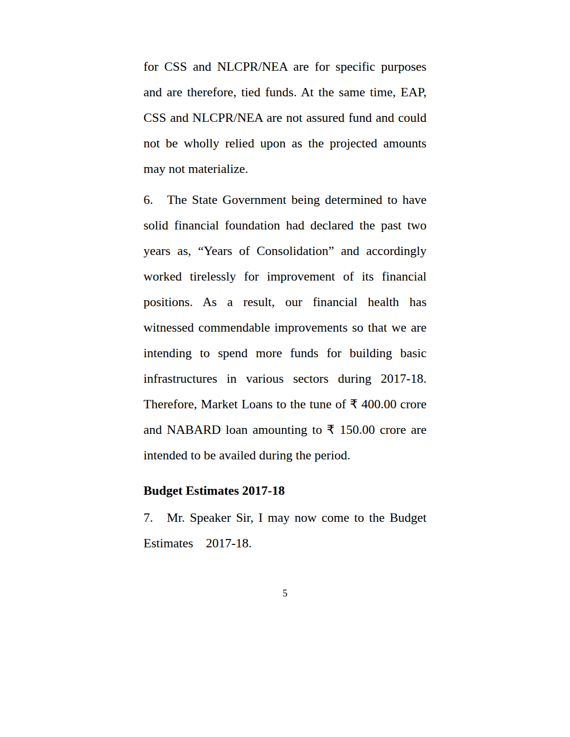for CSS and NLCPR/NEA are for specific purposes and are therefore, tied funds. At the same time, EAP, CSS and NLCPR/NEA are not assured fund and could not be wholly relied upon as the projected amounts may not materialize.
6. The State Government being determined to have solid financial foundation had declared the past two years as, “Years of Consolidation” and accordingly worked tirelessly for improvement of its financial positions. As a result, our financial health has witnessed commendable improvements so that we are intending to spend more funds for building basic infrastructures in various sectors during 2017-18. Therefore, Market Loans to the tune of ₹ 400.00 crore and NABARD loan amounting to ₹ 150.00 crore are intended to be availed during the period.
Budget Estimates 2017-18
7. Mr. Speaker Sir, I may now come to the Budget Estimates 2017-18.
5